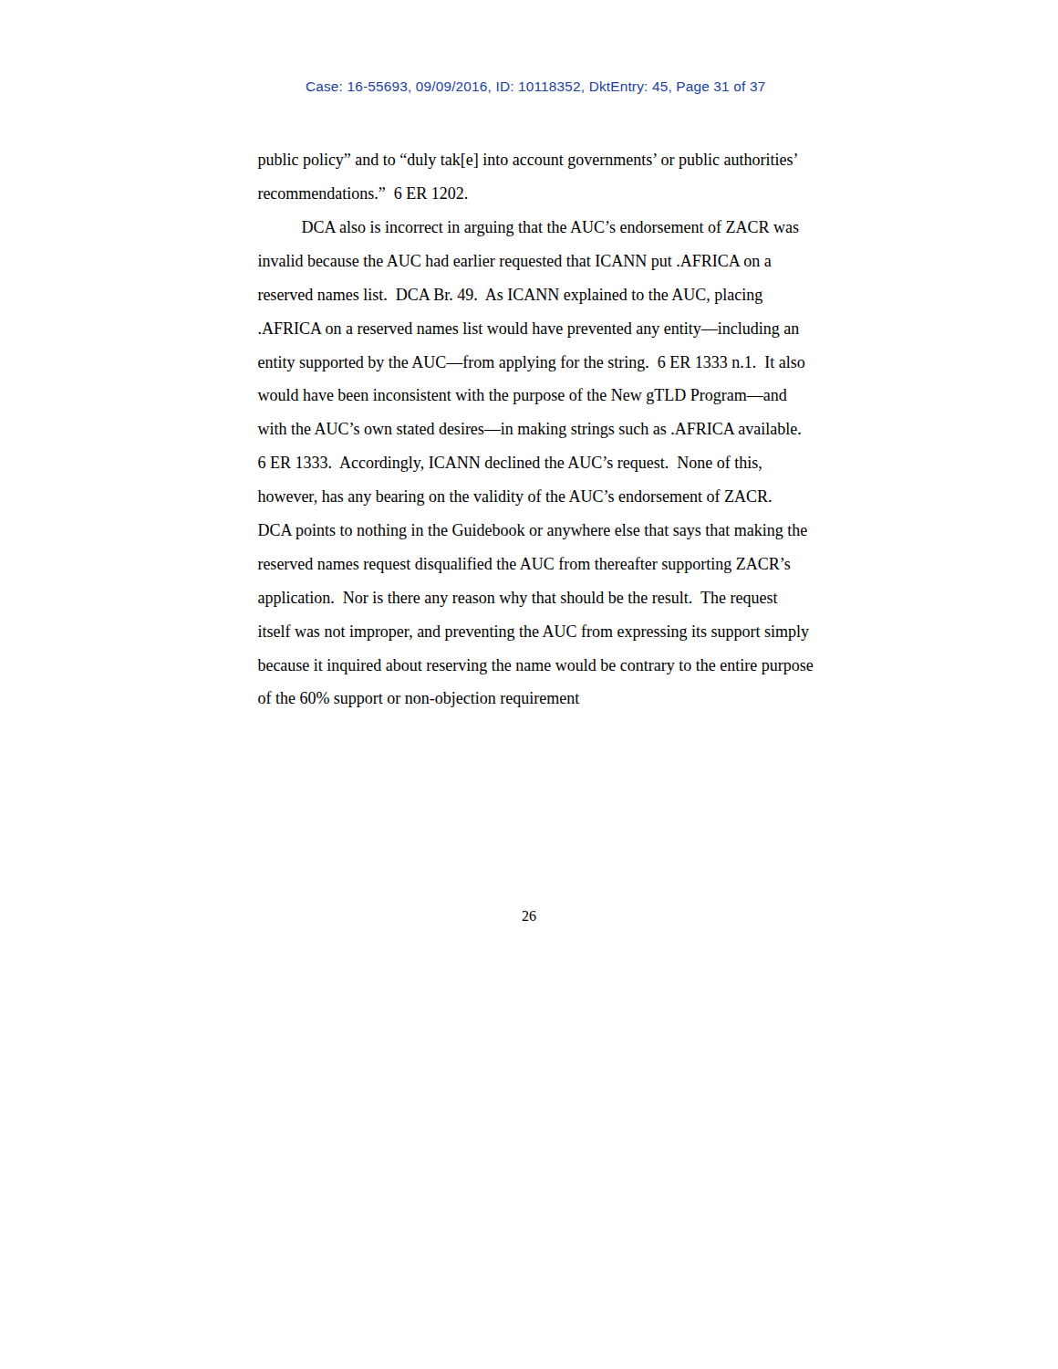Case: 16-55693, 09/09/2016, ID: 10118352, DktEntry: 45, Page 31 of 37
public policy” and to “duly tak[e] into account governments’ or public authorities’ recommendations.” 6 ER 1202.
DCA also is incorrect in arguing that the AUC’s endorsement of ZACR was invalid because the AUC had earlier requested that ICANN put .AFRICA on a reserved names list. DCA Br. 49. As ICANN explained to the AUC, placing .AFRICA on a reserved names list would have prevented any entity—including an entity supported by the AUC—from applying for the string. 6 ER 1333 n.1. It also would have been inconsistent with the purpose of the New gTLD Program—and with the AUC’s own stated desires—in making strings such as .AFRICA available. 6 ER 1333. Accordingly, ICANN declined the AUC’s request. None of this, however, has any bearing on the validity of the AUC’s endorsement of ZACR. DCA points to nothing in the Guidebook or anywhere else that says that making the reserved names request disqualified the AUC from thereafter supporting ZACR’s application. Nor is there any reason why that should be the result. The request itself was not improper, and preventing the AUC from expressing its support simply because it inquired about reserving the name would be contrary to the entire purpose of the 60% support or non-objection requirement
26